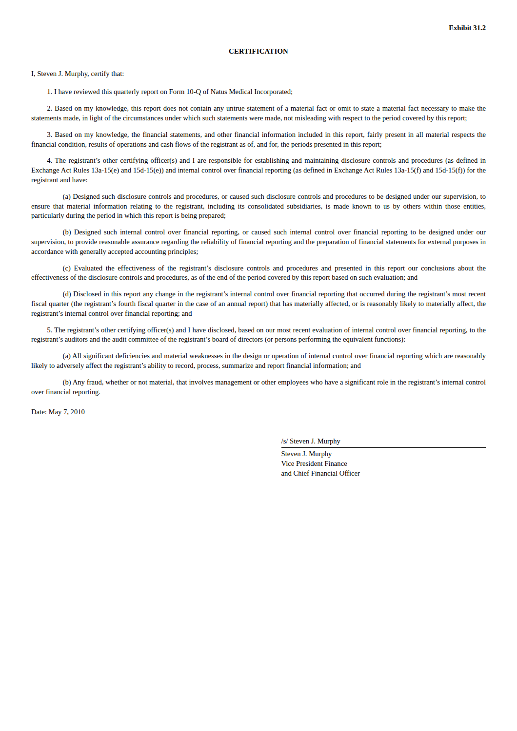Exhibit 31.2
CERTIFICATION
I, Steven J. Murphy, certify that:
1. I have reviewed this quarterly report on Form 10-Q of Natus Medical Incorporated;
2. Based on my knowledge, this report does not contain any untrue statement of a material fact or omit to state a material fact necessary to make the statements made, in light of the circumstances under which such statements were made, not misleading with respect to the period covered by this report;
3. Based on my knowledge, the financial statements, and other financial information included in this report, fairly present in all material respects the financial condition, results of operations and cash flows of the registrant as of, and for, the periods presented in this report;
4. The registrant’s other certifying officer(s) and I are responsible for establishing and maintaining disclosure controls and procedures (as defined in Exchange Act Rules 13a-15(e) and 15d-15(e)) and internal control over financial reporting (as defined in Exchange Act Rules 13a-15(f) and 15d-15(f)) for the registrant and have:
(a) Designed such disclosure controls and procedures, or caused such disclosure controls and procedures to be designed under our supervision, to ensure that material information relating to the registrant, including its consolidated subsidiaries, is made known to us by others within those entities, particularly during the period in which this report is being prepared;
(b) Designed such internal control over financial reporting, or caused such internal control over financial reporting to be designed under our supervision, to provide reasonable assurance regarding the reliability of financial reporting and the preparation of financial statements for external purposes in accordance with generally accepted accounting principles;
(c) Evaluated the effectiveness of the registrant’s disclosure controls and procedures and presented in this report our conclusions about the effectiveness of the disclosure controls and procedures, as of the end of the period covered by this report based on such evaluation; and
(d) Disclosed in this report any change in the registrant’s internal control over financial reporting that occurred during the registrant’s most recent fiscal quarter (the registrant’s fourth fiscal quarter in the case of an annual report) that has materially affected, or is reasonably likely to materially affect, the registrant’s internal control over financial reporting; and
5. The registrant’s other certifying officer(s) and I have disclosed, based on our most recent evaluation of internal control over financial reporting, to the registrant’s auditors and the audit committee of the registrant’s board of directors (or persons performing the equivalent functions):
(a) All significant deficiencies and material weaknesses in the design or operation of internal control over financial reporting which are reasonably likely to adversely affect the registrant’s ability to record, process, summarize and report financial information; and
(b) Any fraud, whether or not material, that involves management or other employees who have a significant role in the registrant’s internal control over financial reporting.
Date: May 7, 2010
/s/ Steven J. Murphy
Steven J. Murphy
Vice President Finance
and Chief Financial Officer